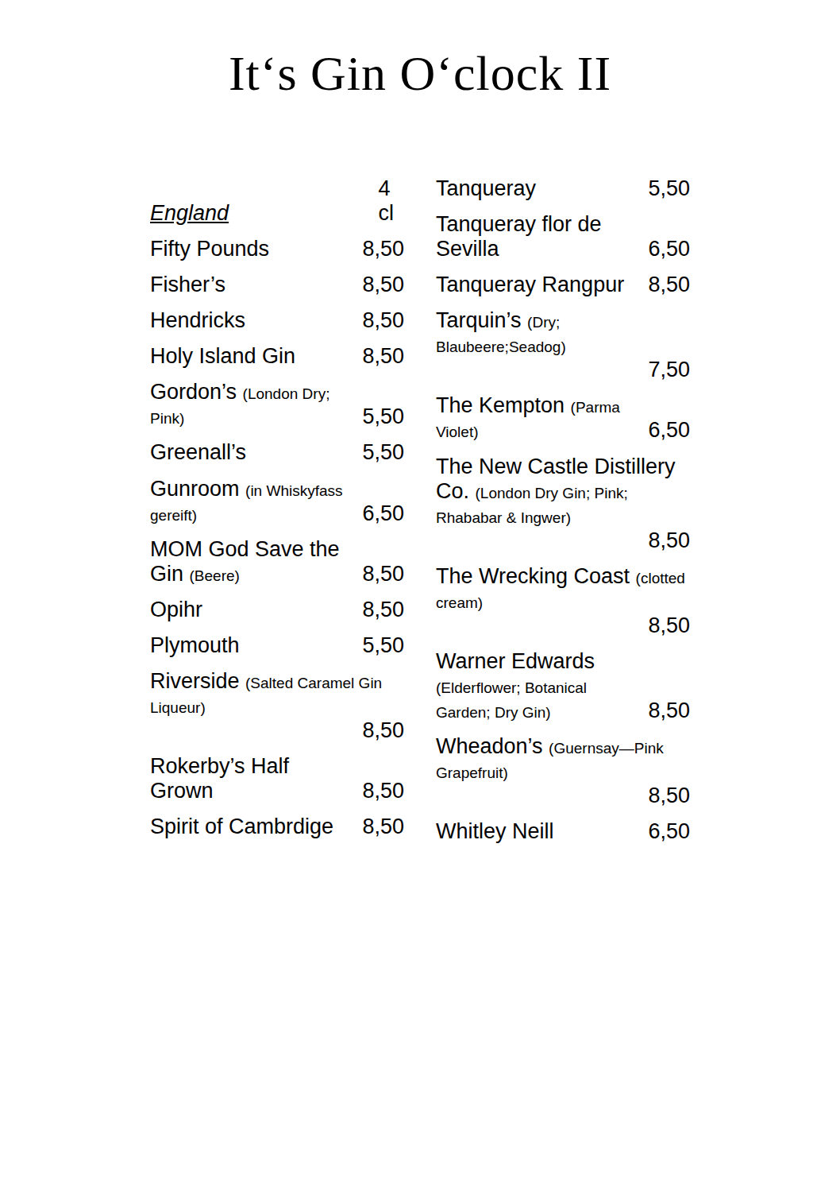It‘s Gin O‘clock II
| England | 4 cl |
| Fifty Pounds | 8,50 |
| Fisher’s | 8,50 |
| Hendricks | 8,50 |
| Holy Island Gin | 8,50 |
| Gordon’s (London Dry; Pink) | 5,50 |
| Greenall’s | 5,50 |
| Gunroom (in Whiskyfass gereift) | 6,50 |
| MOM God Save the Gin (Beere) | 8,50 |
| Opihr | 8,50 |
| Plymouth | 5,50 |
| Riverside (Salted Caramel Gin Liqueur) |
| 8,50 |
| Rokerby’s Half Grown | 8,50 |
| Spirit of Cambrdige | 8,50 |
| Tanqueray | 5,50 |
| Tanqueray flor de Sevilla | 6,50 |
| Tanqueray Rangpur | 8,50 |
| Tarquin’s (Dry; Blaubeere;Seadog) |
| 7,50 |
| The Kempton (Parma Violet) | 6,50 |
| The New Castle Distillery Co. (London Dry Gin; Pink; Rhababar & Ingwer) |
| 8,50 |
| The Wrecking Coast (clotted cream) |
| 8,50 |
| Warner Edwards (Elderflower; Botanical Garden; Dry Gin) | 8,50 |
| Wheadon’s (Guernsay—Pink Grapefruit) |
| 8,50 |
| Whitley Neill | 6,50 |